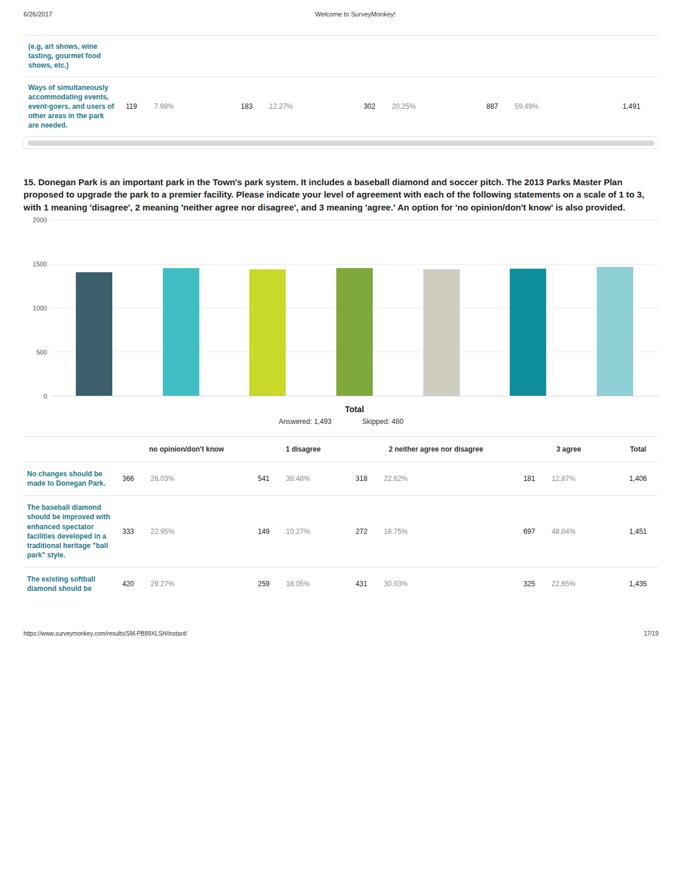6/26/2017
Welcome to SurveyMonkey!
| (e.g, art shows, wine tasting, gourmet food shows, etc.) | | | | | |
| Ways of simultaneously accommodating events, event-goers, and users of other areas in the park are needed. | 119 7.98% | 183 12.27% | 302 20.25% | 887 59.49% | 1,491 |
15. Donegan Park is an important park in the Town's park system. It includes a baseball diamond and soccer pitch. The 2013 Parks Master Plan proposed to upgrade the park to a premier facility. Please indicate your level of agreement with each of the following statements on a scale of 1 to 3, with 1 meaning 'disagree', 2 meaning 'neither agree nor disagree', and 3 meaning 'agree.' An option for 'no opinion/don't know' is also provided.
2000 1500 1000 500 0
Total
Answered: 1,493 Skipped: 480
| | no opinion/don't know | 1 disagree | 2 neither agree nor disagree | 3 agree | Total |
| --- | --- | --- | --- | --- | --- |
| No changes should be made to Donegan Park. | 366 26.03% | 541 38.48% | 318 22.62% | 181 12.87% | 1,406 |
| The baseball diamond should be improved with enhanced spectator facilities developed in a traditional heritage "ball park" style. | 333 22.95% | 149 10.27% | 272 18.75% | 697 48.04% | 1,451 |
| The existing softball diamond should be | 420 29.27% | 259 18.05% | 431 30.03% | 325 22.65% | 1,435 |
https://www.surveymonkey.com/results/SM-PB89XLSH/instant/
17/19